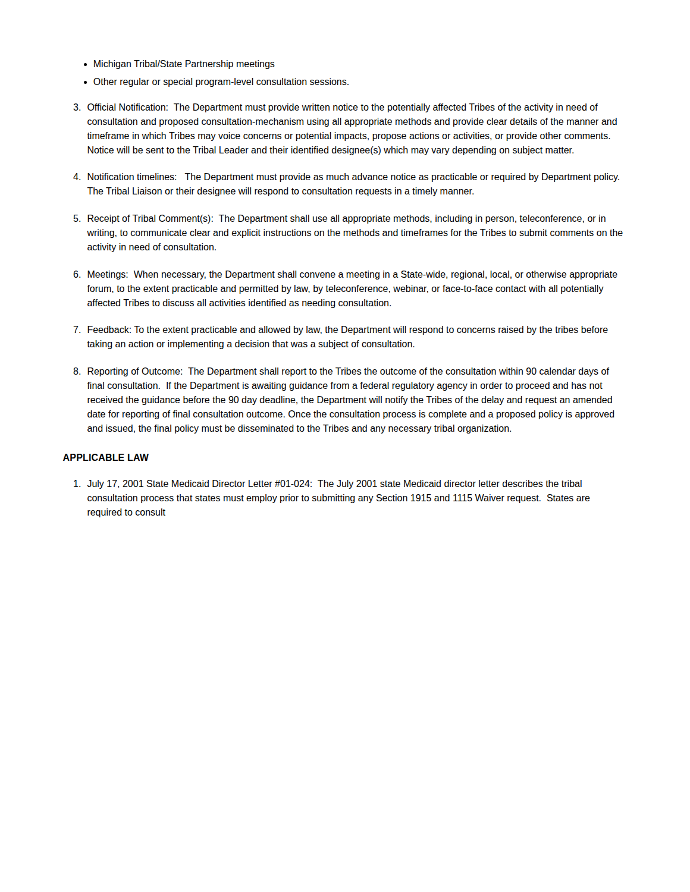Michigan Tribal/State Partnership meetings
Other regular or special program-level consultation sessions.
Official Notification: The Department must provide written notice to the potentially affected Tribes of the activity in need of consultation and proposed consultation-mechanism using all appropriate methods and provide clear details of the manner and timeframe in which Tribes may voice concerns or potential impacts, propose actions or activities, or provide other comments. Notice will be sent to the Tribal Leader and their identified designee(s) which may vary depending on subject matter.
Notification timelines: The Department must provide as much advance notice as practicable or required by Department policy. The Tribal Liaison or their designee will respond to consultation requests in a timely manner.
Receipt of Tribal Comment(s): The Department shall use all appropriate methods, including in person, teleconference, or in writing, to communicate clear and explicit instructions on the methods and timeframes for the Tribes to submit comments on the activity in need of consultation.
Meetings: When necessary, the Department shall convene a meeting in a State-wide, regional, local, or otherwise appropriate forum, to the extent practicable and permitted by law, by teleconference, webinar, or face-to-face contact with all potentially affected Tribes to discuss all activities identified as needing consultation.
Feedback: To the extent practicable and allowed by law, the Department will respond to concerns raised by the tribes before taking an action or implementing a decision that was a subject of consultation.
Reporting of Outcome: The Department shall report to the Tribes the outcome of the consultation within 90 calendar days of final consultation. If the Department is awaiting guidance from a federal regulatory agency in order to proceed and has not received the guidance before the 90 day deadline, the Department will notify the Tribes of the delay and request an amended date for reporting of final consultation outcome. Once the consultation process is complete and a proposed policy is approved and issued, the final policy must be disseminated to the Tribes and any necessary tribal organization.
APPLICABLE LAW
July 17, 2001 State Medicaid Director Letter #01-024: The July 2001 state Medicaid director letter describes the tribal consultation process that states must employ prior to submitting any Section 1915 and 1115 Waiver request. States are required to consult